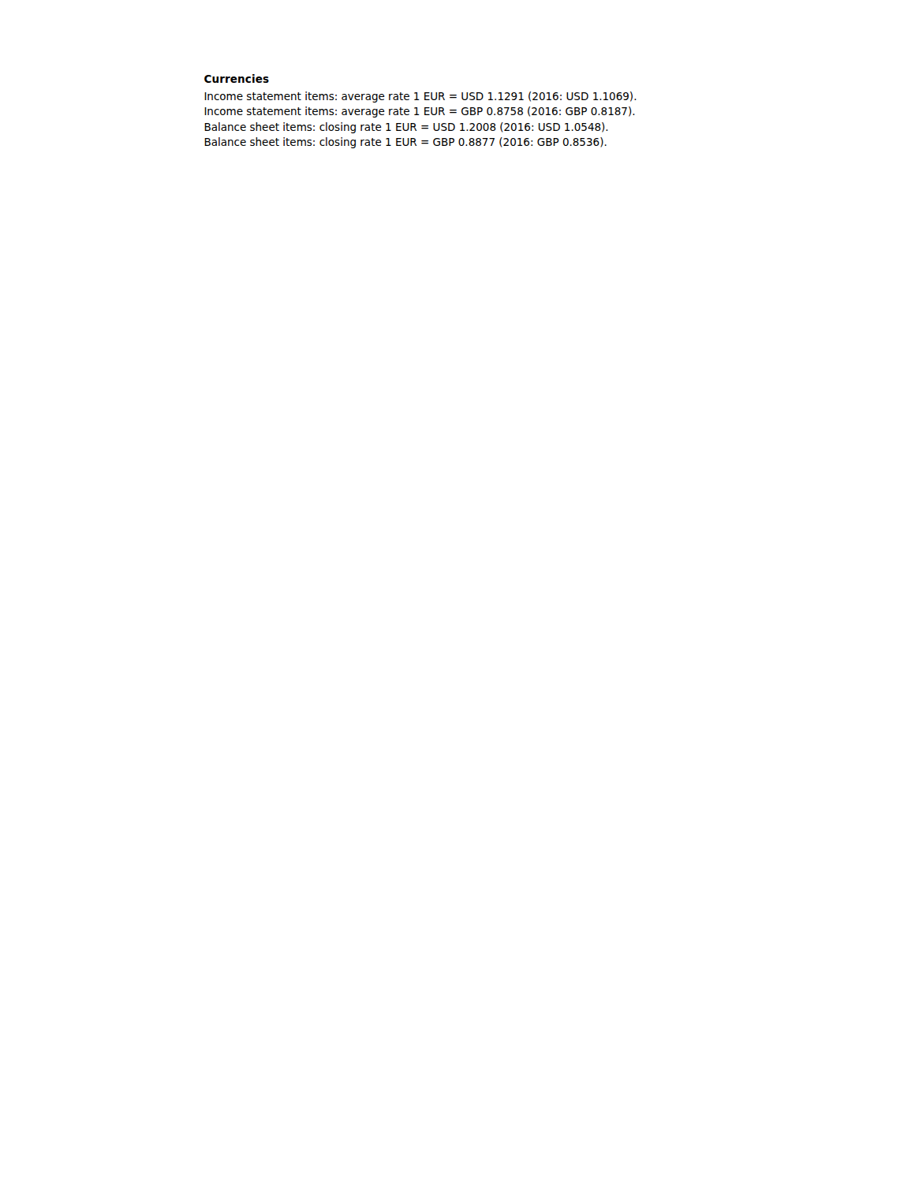Currencies
Income statement items: average rate 1 EUR = USD 1.1291 (2016: USD 1.1069).
Income statement items: average rate 1 EUR = GBP 0.8758 (2016: GBP 0.8187).
Balance sheet items: closing rate 1 EUR = USD 1.2008 (2016: USD 1.0548).
Balance sheet items: closing rate 1 EUR = GBP 0.8877 (2016: GBP 0.8536).